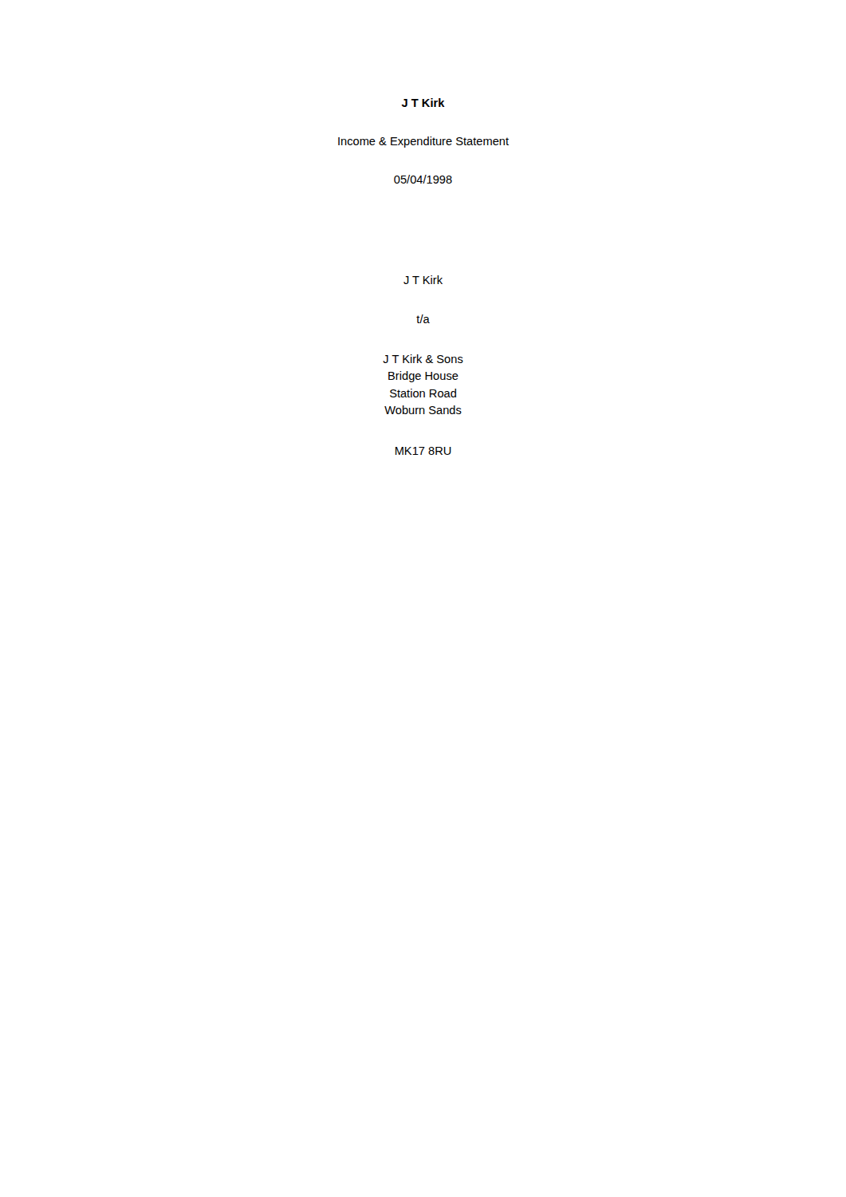J T Kirk
Income & Expenditure Statement
05/04/1998
J T Kirk
t/a
J T Kirk & Sons
Bridge House
Station Road
Woburn Sands
MK17 8RU